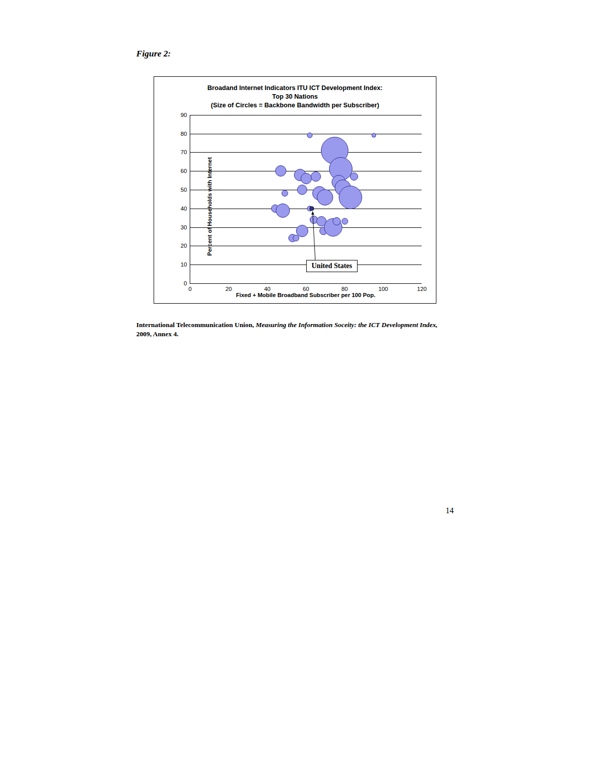Figure 2:
Broadand Internet Indicators ITU ICT Development Index:
Top 30 Nations
(Size of Circles = Backbone Bandwidth per Subscriber)
Percent of Households with Internet
90
80
70
60
50
40
30
20
10
0
0
20
40
60
80
100
120
United States
Fixed + Mobile Broadband Subscriber per 100 Pop.
International Telecommunication Union, Measuring the Information Soceity: the ICT Development Index, 2009, Annex 4.
14